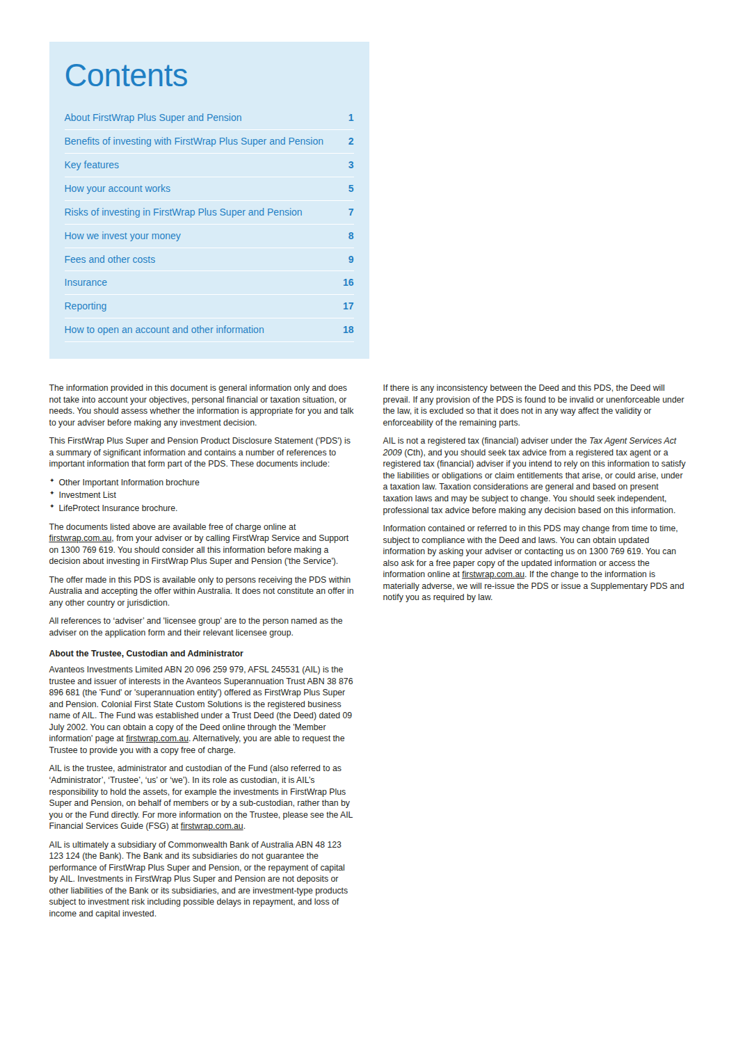Contents
| About FirstWrap Plus Super and Pension | 1 |
| Benefits of investing with FirstWrap Plus Super and Pension | 2 |
| Key features | 3 |
| How your account works | 5 |
| Risks of investing in FirstWrap Plus Super and Pension | 7 |
| How we invest your money | 8 |
| Fees and other costs | 9 |
| Insurance | 16 |
| Reporting | 17 |
| How to open an account and other information | 18 |
The information provided in this document is general information only and does not take into account your objectives, personal financial or taxation situation, or needs. You should assess whether the information is appropriate for you and talk to your adviser before making any investment decision.
This FirstWrap Plus Super and Pension Product Disclosure Statement ('PDS') is a summary of significant information and contains a number of references to important information that form part of the PDS. These documents include:
Other Important Information brochure
Investment List
LifeProtect Insurance brochure.
The documents listed above are available free of charge online at firstwrap.com.au, from your adviser or by calling FirstWrap Service and Support on 1300 769 619. You should consider all this information before making a decision about investing in FirstWrap Plus Super and Pension ('the Service').
The offer made in this PDS is available only to persons receiving the PDS within Australia and accepting the offer within Australia. It does not constitute an offer in any other country or jurisdiction.
All references to ‘adviser’ and 'licensee group' are to the person named as the adviser on the application form and their relevant licensee group.
About the Trustee, Custodian and Administrator
Avanteos Investments Limited ABN 20 096 259 979, AFSL 245531 (AIL) is the trustee and issuer of interests in the Avanteos Superannuation Trust ABN 38 876 896 681 (the 'Fund' or 'superannuation entity') offered as FirstWrap Plus Super and Pension. Colonial First State Custom Solutions is the registered business name of AIL. The Fund was established under a Trust Deed (the Deed) dated 09 July 2002. You can obtain a copy of the Deed online through the 'Member information' page at firstwrap.com.au. Alternatively, you are able to request the Trustee to provide you with a copy free of charge.
AIL is the trustee, administrator and custodian of the Fund (also referred to as ‘Administrator’, ‘Trustee’, ‘us’ or ‘we’). In its role as custodian, it is AIL’s responsibility to hold the assets, for example the investments in FirstWrap Plus Super and Pension, on behalf of members or by a sub-custodian, rather than by you or the Fund directly. For more information on the Trustee, please see the AIL Financial Services Guide (FSG) at firstwrap.com.au.
AIL is ultimately a subsidiary of Commonwealth Bank of Australia ABN 48 123 123 124 (the Bank). The Bank and its subsidiaries do not guarantee the performance of FirstWrap Plus Super and Pension, or the repayment of capital by AIL. Investments in FirstWrap Plus Super and Pension are not deposits or other liabilities of the Bank or its subsidiaries, and are investment-type products subject to investment risk including possible delays in repayment, and loss of income and capital invested.
If there is any inconsistency between the Deed and this PDS, the Deed will prevail. If any provision of the PDS is found to be invalid or unenforceable under the law, it is excluded so that it does not in any way affect the validity or enforceability of the remaining parts.
AIL is not a registered tax (financial) adviser under the Tax Agent Services Act 2009 (Cth), and you should seek tax advice from a registered tax agent or a registered tax (financial) adviser if you intend to rely on this information to satisfy the liabilities or obligations or claim entitlements that arise, or could arise, under a taxation law. Taxation considerations are general and based on present taxation laws and may be subject to change. You should seek independent, professional tax advice before making any decision based on this information.
Information contained or referred to in this PDS may change from time to time, subject to compliance with the Deed and laws. You can obtain updated information by asking your adviser or contacting us on 1300 769 619. You can also ask for a free paper copy of the updated information or access the information online at firstwrap.com.au. If the change to the information is materially adverse, we will re-issue the PDS or issue a Supplementary PDS and notify you as required by law.